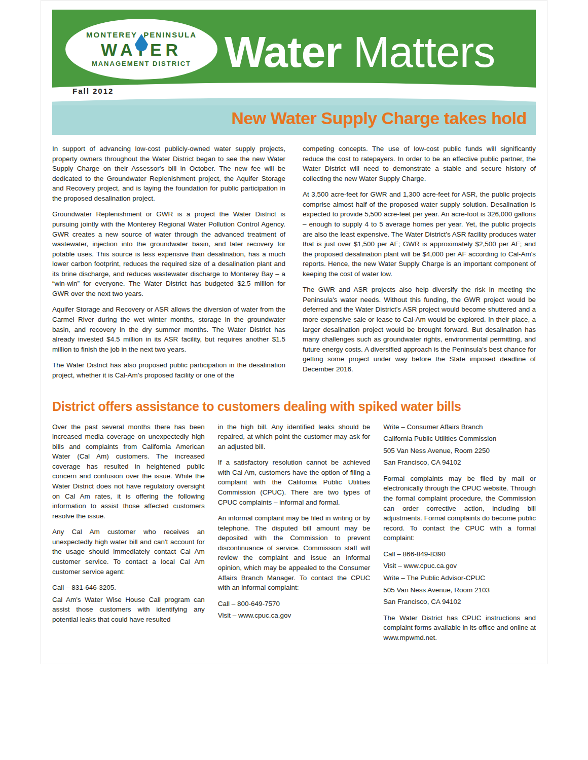MONTEREY PENINSULA
WATER
MANAGEMENT DISTRICT
Water Matters
Fall 2012
New Water Supply Charge takes hold
In support of advancing low-cost publicly-owned water supply projects, property owners throughout the Water District began to see the new Water Supply Charge on their Assessor's bill in October. The new fee will be dedicated to the Groundwater Replenishment project, the Aquifer Storage and Recovery project, and is laying the foundation for public participation in the proposed desalination project.
Groundwater Replenishment or GWR is a project the Water District is pursuing jointly with the Monterey Regional Water Pollution Control Agency. GWR creates a new source of water through the advanced treatment of wastewater, injection into the groundwater basin, and later recovery for potable uses. This source is less expensive than desalination, has a much lower carbon footprint, reduces the required size of a desalination plant and its brine discharge, and reduces wastewater discharge to Monterey Bay – a “win-win” for everyone. The Water District has budgeted $2.5 million for GWR over the next two years.
Aquifer Storage and Recovery or ASR allows the diversion of water from the Carmel River during the wet winter months, storage in the groundwater basin, and recovery in the dry summer months. The Water District has already invested $4.5 million in its ASR facility, but requires another $1.5 million to finish the job in the next two years.
The Water District has also proposed public participation in the desalination project, whether it is Cal-Am's proposed facility or one of the
competing concepts. The use of low-cost public funds will significantly reduce the cost to ratepayers. In order to be an effective public partner, the Water District will need to demonstrate a stable and secure history of collecting the new Water Supply Charge.
At 3,500 acre-feet for GWR and 1,300 acre-feet for ASR, the public projects comprise almost half of the proposed water supply solution. Desalination is expected to provide 5,500 acre-feet per year. An acre-foot is 326,000 gallons – enough to supply 4 to 5 average homes per year. Yet, the public projects are also the least expensive. The Water District's ASR facility produces water that is just over $1,500 per AF; GWR is approximately $2,500 per AF; and the proposed desalination plant will be $4,000 per AF according to Cal-Am's reports. Hence, the new Water Supply Charge is an important component of keeping the cost of water low.
The GWR and ASR projects also help diversify the risk in meeting the Peninsula's water needs. Without this funding, the GWR project would be deferred and the Water District's ASR project would become shuttered and a more expensive sale or lease to Cal-Am would be explored. In their place, a larger desalination project would be brought forward. But desalination has many challenges such as groundwater rights, environmental permitting, and future energy costs. A diversified approach is the Peninsula's best chance for getting some project under way before the State imposed deadline of December 2016.
District offers assistance to customers dealing with spiked water bills
Over the past several months there has been increased media coverage on unexpectedly high bills and complaints from California American Water (Cal Am) customers. The increased coverage has resulted in heightened public concern and confusion over the issue. While the Water District does not have regulatory oversight on Cal Am rates, it is offering the following information to assist those affected customers resolve the issue.
Any Cal Am customer who receives an unexpectedly high water bill and can't account for the usage should immediately contact Cal Am customer service. To contact a local Cal Am customer service agent:
Call – 831-646-3205.
Cal Am's Water Wise House Call program can assist those customers with identifying any potential leaks that could have resulted
in the high bill. Any identified leaks should be repaired, at which point the customer may ask for an adjusted bill.
If a satisfactory resolution cannot be achieved with Cal Am, customers have the option of filing a complaint with the California Public Utilities Commission (CPUC). There are two types of CPUC complaints – informal and formal.
An informal complaint may be filed in writing or by telephone. The disputed bill amount may be deposited with the Commission to prevent discontinuance of service. Commission staff will review the complaint and issue an informal opinion, which may be appealed to the Consumer Affairs Branch Manager. To contact the CPUC with an informal complaint:
Call – 800-649-7570
Visit – www.cpuc.ca.gov
Write – Consumer Affairs Branch
California Public Utilities Commission
505 Van Ness Avenue, Room 2250
San Francisco, CA 94102
Formal complaints may be filed by mail or electronically through the CPUC website. Through the formal complaint procedure, the Commission can order corrective action, including bill adjustments. Formal complaints do become public record. To contact the CPUC with a formal complaint:
Call – 866-849-8390
Visit – www.cpuc.ca.gov
Write – The Public Advisor-CPUC
505 Van Ness Avenue, Room 2103
San Francisco, CA 94102
The Water District has CPUC instructions and complaint forms available in its office and online at www.mpwmd.net.